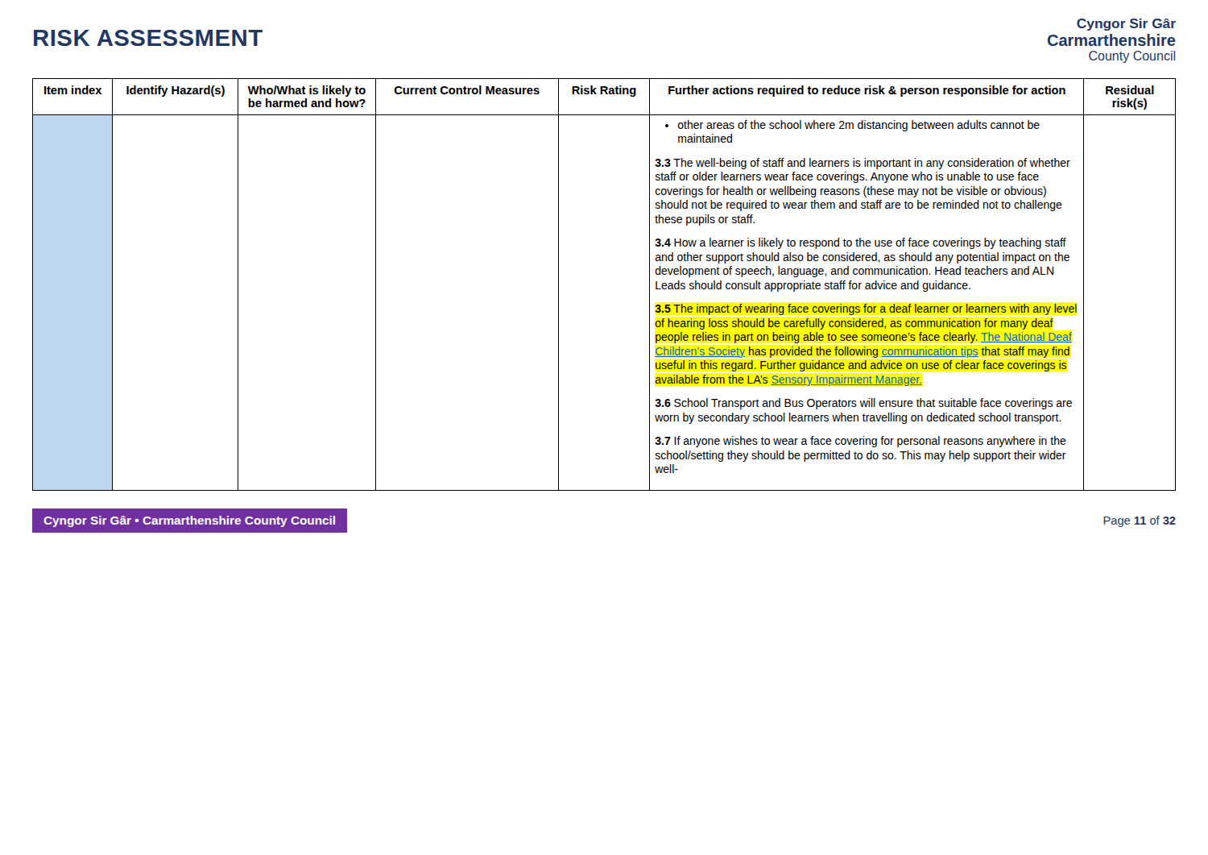RISK ASSESSMENT
Cyngor Sir Gâr
Carmarthenshire
County Council
| Item index | Identify Hazard(s) | Who/What is likely to be harmed and how? | Current Control Measures | Risk Rating | Further actions required to reduce risk & person responsible for action | Residual risk(s) |
| --- | --- | --- | --- | --- | --- | --- |
| | | | | | other areas of the school where 2m distancing between adults cannot be maintained 3.3 The well-being of staff and learners is important in any consideration of whether staff or older learners wear face coverings. Anyone who is unable to use face coverings for health or wellbeing reasons (these may not be visible or obvious) should not be required to wear them and staff are to be reminded not to challenge these pupils or staff. 3.4 How a learner is likely to respond to the use of face coverings by teaching staff and other support should also be considered, as should any potential impact on the development of speech, language, and communication. Head teachers and ALN Leads should consult appropriate staff for advice and guidance. 3.5 The impact of wearing face coverings for a deaf learner or learners with any level of hearing loss should be carefully considered, as communication for many deaf people relies in part on being able to see someone’s face clearly. The National Deaf Children’s Society has provided the following communication tips that staff may find useful in this regard. Further guidance and advice on use of clear face coverings is available from the LA’s Sensory Impairment Manager. 3.6 School Transport and Bus Operators will ensure that suitable face coverings are worn by secondary school learners when travelling on dedicated school transport. 3.7 If anyone wishes to wear a face covering for personal reasons anywhere in the school/setting they should be permitted to do so. This may help support their wider well- | |
Cyngor Sir Gâr • Carmarthenshire County Council
Page 11 of 32